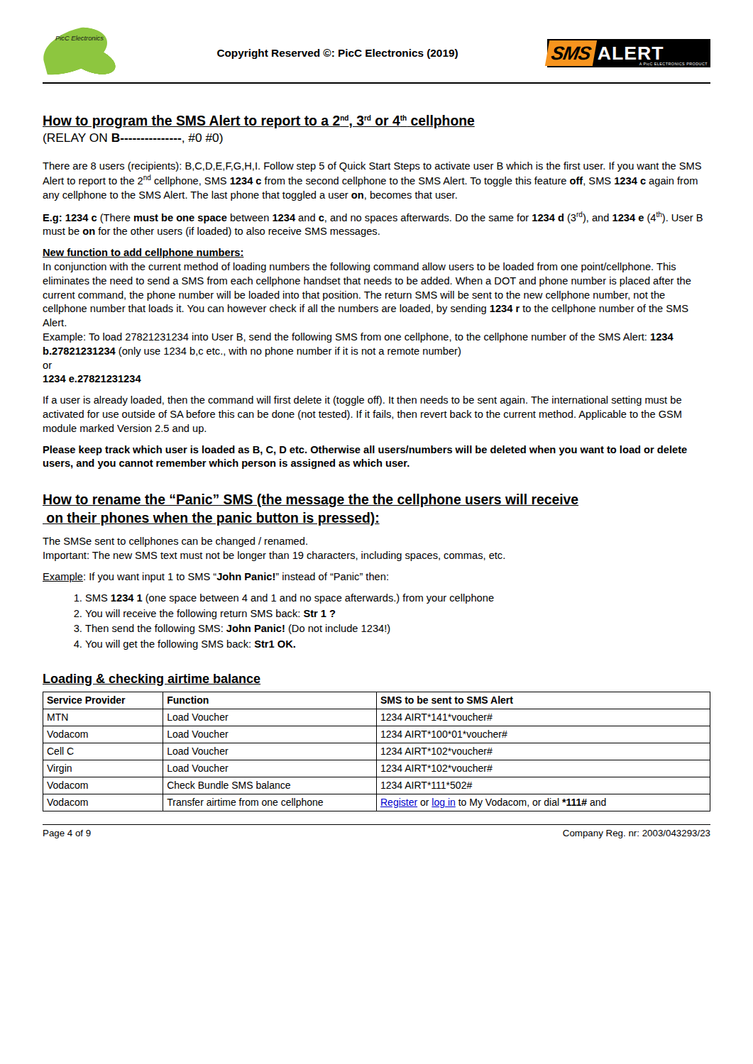PicC Electronics
Copyright Reserved ©: PicC Electronics (2019)
SMS ALERT A PicC ELECTRONICS PRODUCT
How to program the SMS Alert to report to a 2nd, 3rd or 4th cellphone
(RELAY ON B---------------, #0 #0)
There are 8 users (recipients): B,C,D,E,F,G,H,I. Follow step 5 of Quick Start Steps to activate user B which is the first user. If you want the SMS Alert to report to the 2nd cellphone, SMS 1234 c from the second cellphone to the SMS Alert. To toggle this feature off, SMS 1234 c again from any cellphone to the SMS Alert. The last phone that toggled a user on, becomes that user.
E.g: 1234 c (There must be one space between 1234 and c, and no spaces afterwards. Do the same for 1234 d (3rd), and 1234 e (4th). User B must be on for the other users (if loaded) to also receive SMS messages.
New function to add cellphone numbers:
In conjunction with the current method of loading numbers the following command allow users to be loaded from one point/cellphone. This eliminates the need to send a SMS from each cellphone handset that needs to be added. When a DOT and phone number is placed after the current command, the phone number will be loaded into that position. The return SMS will be sent to the new cellphone number, not the cellphone number that loads it. You can however check if all the numbers are loaded, by sending 1234 r to the cellphone number of the SMS Alert.
Example: To load 27821231234 into User B, send the following SMS from one cellphone, to the cellphone number of the SMS Alert: 1234 b.27821231234 (only use 1234 b,c etc., with no phone number if it is not a remote number)
or
1234 e.27821231234
If a user is already loaded, then the command will first delete it (toggle off). It then needs to be sent again. The international setting must be activated for use outside of SA before this can be done (not tested). If it fails, then revert back to the current method. Applicable to the GSM module marked Version 2.5 and up.
Please keep track which user is loaded as B, C, D etc. Otherwise all users/numbers will be deleted when you want to load or delete users, and you cannot remember which person is assigned as which user.
How to rename the “Panic” SMS (the message the the cellphone users will receive
on their phones when the panic button is pressed):
The SMSe sent to cellphones can be changed / renamed.
Important: The new SMS text must not be longer than 19 characters, including spaces, commas, etc.
Example: If you want input 1 to SMS “John Panic!” instead of “Panic” then:
SMS 1234 1 (one space between 4 and 1 and no space afterwards.) from your cellphone
You will receive the following return SMS back: Str 1 ?
Then send the following SMS: John Panic! (Do not include 1234!)
You will get the following SMS back: Str1 OK.
Loading & checking airtime balance
| Service Provider | Function | SMS to be sent to SMS Alert |
| --- | --- | --- |
| MTN | Load Voucher | 1234 AIRT*141*voucher# |
| Vodacom | Load Voucher | 1234 AIRT*100*01*voucher# |
| Cell C | Load Voucher | 1234 AIRT*102*voucher# |
| Virgin | Load Voucher | 1234 AIRT*102*voucher# |
| Vodacom | Check Bundle SMS balance | 1234 AIRT*111*502# |
| Vodacom | Transfer airtime from one cellphone | Register or log in to My Vodacom, or dial *111# and |
Page 4 of 9 Company Reg. nr: 2003/043293/23